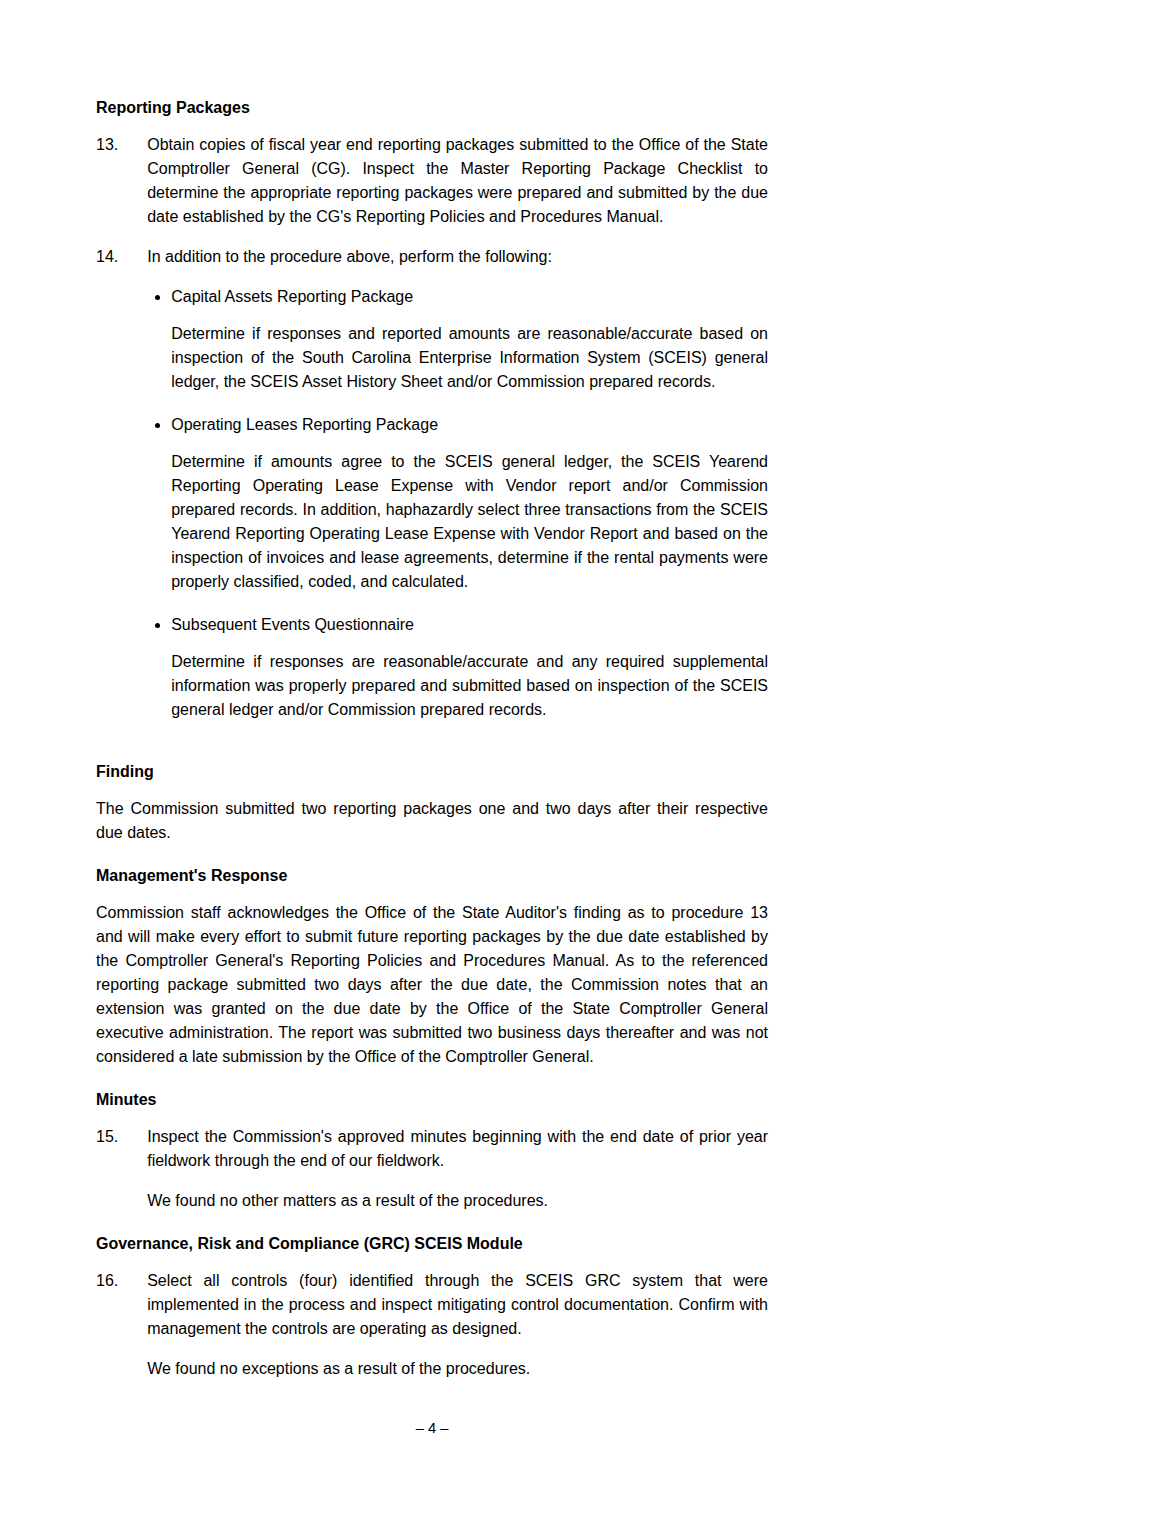Reporting Packages
13.
Obtain copies of fiscal year end reporting packages submitted to the Office of the State Comptroller General (CG). Inspect the Master Reporting Package Checklist to determine the appropriate reporting packages were prepared and submitted by the due date established by the CG's Reporting Policies and Procedures Manual.
14.
In addition to the procedure above, perform the following:
Capital Assets Reporting Package
Determine if responses and reported amounts are reasonable/accurate based on inspection of the South Carolina Enterprise Information System (SCEIS) general ledger, the SCEIS Asset History Sheet and/or Commission prepared records.
Operating Leases Reporting Package
Determine if amounts agree to the SCEIS general ledger, the SCEIS Yearend Reporting Operating Lease Expense with Vendor report and/or Commission prepared records. In addition, haphazardly select three transactions from the SCEIS Yearend Reporting Operating Lease Expense with Vendor Report and based on the inspection of invoices and lease agreements, determine if the rental payments were properly classified, coded, and calculated.
Subsequent Events Questionnaire
Determine if responses are reasonable/accurate and any required supplemental information was properly prepared and submitted based on inspection of the SCEIS general ledger and/or Commission prepared records.
Finding
The Commission submitted two reporting packages one and two days after their respective due dates.
Management's Response
Commission staff acknowledges the Office of the State Auditor's finding as to procedure 13 and will make every effort to submit future reporting packages by the due date established by the Comptroller General's Reporting Policies and Procedures Manual. As to the referenced reporting package submitted two days after the due date, the Commission notes that an extension was granted on the due date by the Office of the State Comptroller General executive administration. The report was submitted two business days thereafter and was not considered a late submission by the Office of the Comptroller General.
Minutes
15.
Inspect the Commission's approved minutes beginning with the end date of prior year fieldwork through the end of our fieldwork.
We found no other matters as a result of the procedures.
Governance, Risk and Compliance (GRC) SCEIS Module
16.
Select all controls (four) identified through the SCEIS GRC system that were implemented in the process and inspect mitigating control documentation. Confirm with management the controls are operating as designed.
We found no exceptions as a result of the procedures.
– 4 –